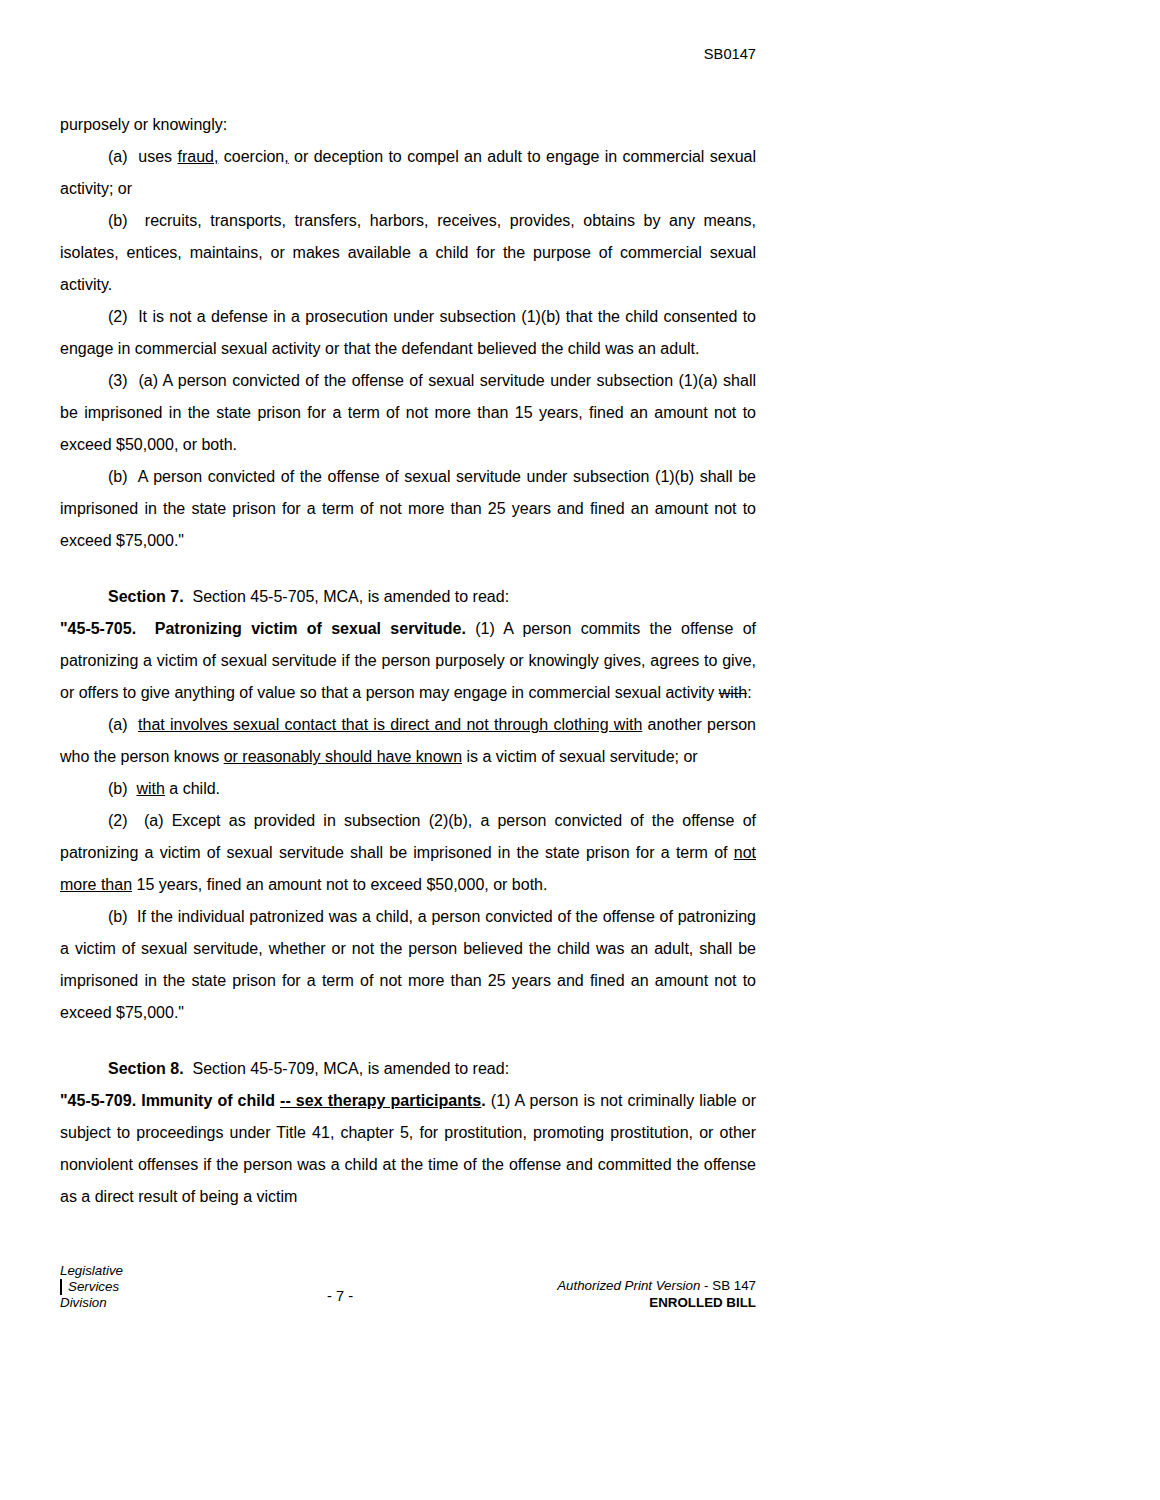SB0147
purposely or knowingly:
(a) uses fraud, coercion, or deception to compel an adult to engage in commercial sexual activity; or
(b) recruits, transports, transfers, harbors, receives, provides, obtains by any means, isolates, entices, maintains, or makes available a child for the purpose of commercial sexual activity.
(2) It is not a defense in a prosecution under subsection (1)(b) that the child consented to engage in commercial sexual activity or that the defendant believed the child was an adult.
(3) (a) A person convicted of the offense of sexual servitude under subsection (1)(a) shall be imprisoned in the state prison for a term of not more than 15 years, fined an amount not to exceed $50,000, or both.
(b) A person convicted of the offense of sexual servitude under subsection (1)(b) shall be imprisoned in the state prison for a term of not more than 25 years and fined an amount not to exceed $75,000."
Section 7. Section 45-5-705, MCA, is amended to read:
"45-5-705. Patronizing victim of sexual servitude. (1) A person commits the offense of patronizing a victim of sexual servitude if the person purposely or knowingly gives, agrees to give, or offers to give anything of value so that a person may engage in commercial sexual activity with:
(a) that involves sexual contact that is direct and not through clothing with another person who the person knows or reasonably should have known is a victim of sexual servitude; or
(b) with a child.
(2) (a) Except as provided in subsection (2)(b), a person convicted of the offense of patronizing a victim of sexual servitude shall be imprisoned in the state prison for a term of not more than 15 years, fined an amount not to exceed $50,000, or both.
(b) If the individual patronized was a child, a person convicted of the offense of patronizing a victim of sexual servitude, whether or not the person believed the child was an adult, shall be imprisoned in the state prison for a term of not more than 25 years and fined an amount not to exceed $75,000."
Section 8. Section 45-5-709, MCA, is amended to read:
"45-5-709. Immunity of child -- sex therapy participants. (1) A person is not criminally liable or subject to proceedings under Title 41, chapter 5, for prostitution, promoting prostitution, or other nonviolent offenses if the person was a child at the time of the offense and committed the offense as a direct result of being a victim
Legislative
Services
Division
- 7 -
Authorized Print Version - SB 147
ENROLLED BILL